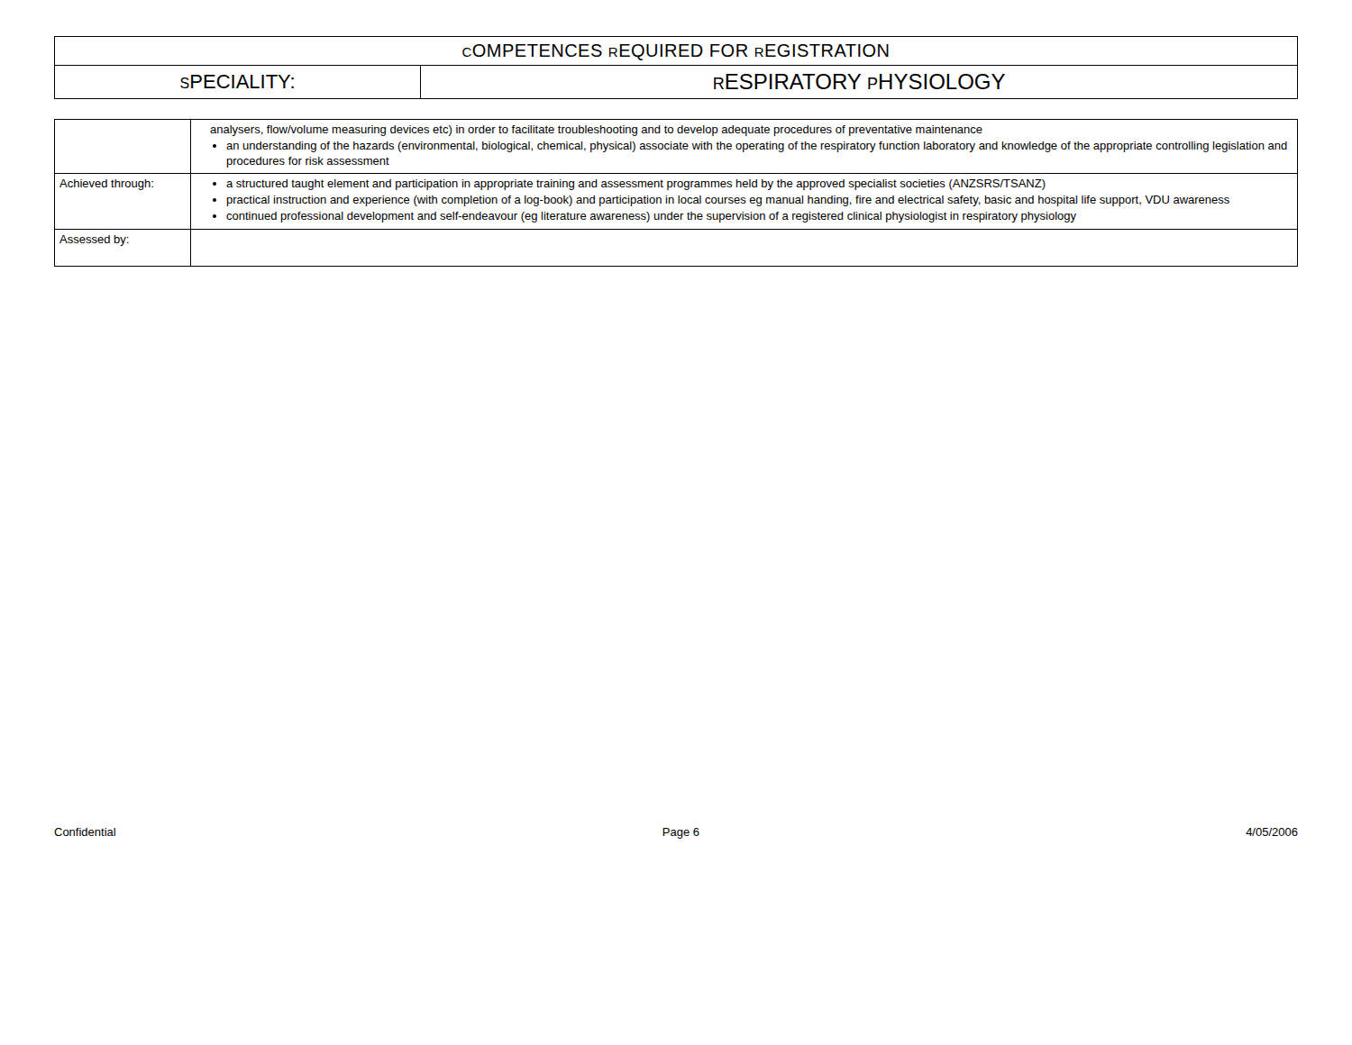| C OMPETENCES R EQUIRED FOR R EGISTRATION |
| S PECIALITY: | R ESPIRATORY P HYSIOLOGY |
| | analysers, flow/volume measuring devices etc) in order to facilitate troubleshooting and to develop adequate procedures of preventative maintenance an understanding of the hazards (environmental, biological, chemical, physical) associate with the operating of the respiratory function laboratory and knowledge of the appropriate controlling legislation and procedures for risk assessment |
| Achieved through: | a structured taught element and participation in appropriate training and assessment programmes held by the approved specialist societies (ANZSRS/TSANZ) practical instruction and experience (with completion of a log-book) and participation in local courses eg manual handing, fire and electrical safety, basic and hospital life support, VDU awareness continued professional development and self-endeavour (eg literature awareness) under the supervision of a registered clinical physiologist in respiratory physiology |
| Assessed by: | |
Confidential Page 6 4/05/2006